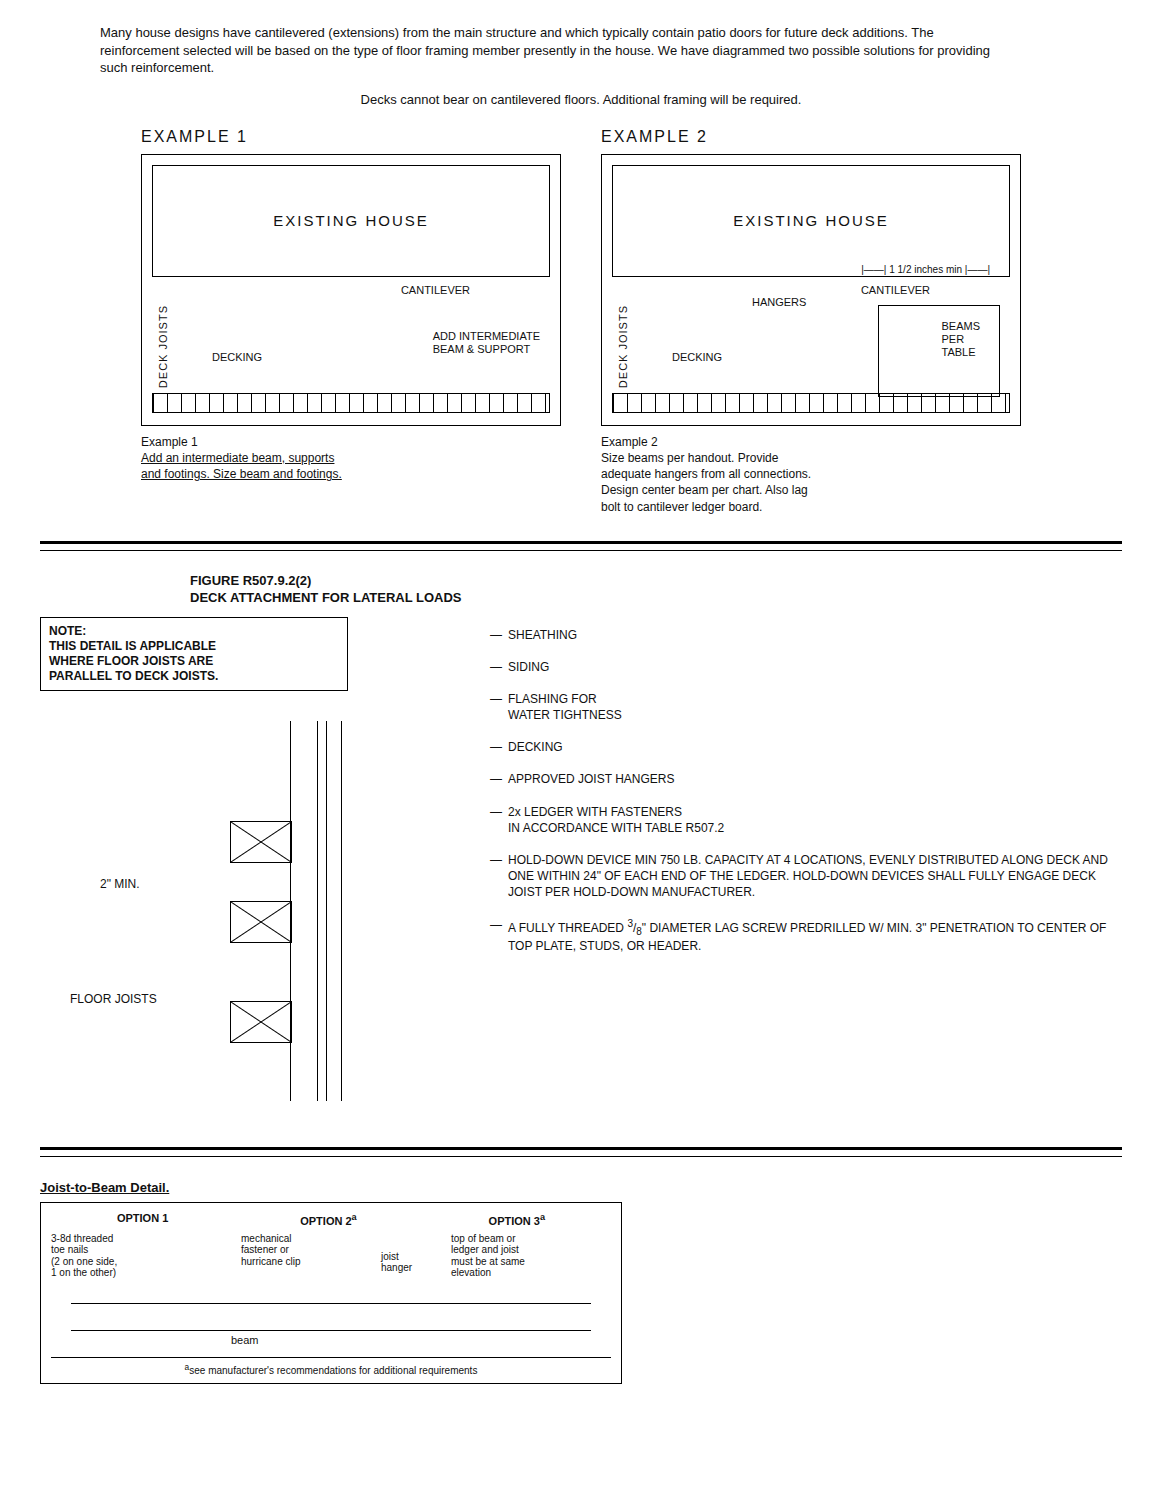Many house designs have cantilevered (extensions) from the main structure and which typically contain patio doors for future deck additions. The reinforcement selected will be based on the type of floor framing member presently in the house. We have diagrammed two possible solutions for providing such reinforcement.
Decks cannot bear on cantilevered floors. Additional framing will be required.
EXAMPLE 1
EXISTING HOUSE
CANTILEVER
DECK JOISTS
DECKING
ADD INTERMEDIATE
BEAM & SUPPORT
Example 1
Add an intermediate beam, supports
and footings. Size beam and footings.
EXAMPLE 2
EXISTING HOUSE
|——| 1 1/2 inches min |——|
CANTILEVER
DECK JOISTS
HANGERS
DECKING
BEAMS
PER
TABLE
Example 2
Size beams per handout. Provide
adequate hangers from all connections.
Design center beam per chart. Also lag
bolt to cantilever ledger board.
FIGURE R507.9.2(2)
DECK ATTACHMENT FOR LATERAL LOADS
NOTE:
THIS DETAIL IS APPLICABLE
WHERE FLOOR JOISTS ARE
PARALLEL TO DECK JOISTS.
2" MIN.
FLOOR JOISTS
SHEATHING
SIDING
FLASHING FOR
WATER TIGHTNESS
DECKING
APPROVED JOIST HANGERS
2x LEDGER WITH FASTENERS
IN ACCORDANCE WITH TABLE R507.2
HOLD-DOWN DEVICE MIN 750 LB. CAPACITY AT 4 LOCATIONS, EVENLY DISTRIBUTED ALONG DECK AND ONE WITHIN 24" OF EACH END OF THE LEDGER. HOLD-DOWN DEVICES SHALL FULLY ENGAGE DECK JOIST PER HOLD-DOWN MANUFACTURER.
A FULLY THREADED 3/8" DIAMETER LAG SCREW PREDRILLED W/ MIN. 3" PENETRATION TO CENTER OF TOP PLATE, STUDS, OR HEADER.
Joist-to-Beam Detail.
OPTION 1 OPTION 2a OPTION 3a
3-8d threaded
toe nails
(2 on one side,
1 on the other)
mechanical
fastener or
hurricane clip
joist
hanger
top of beam or
ledger and joist
must be at same
elevation
beam
asee manufacturer's recommendations for additional requirements